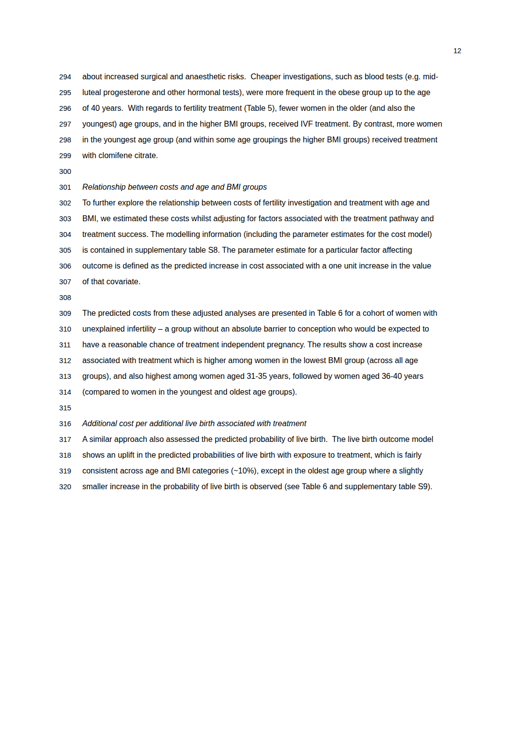12
294 about increased surgical and anaesthetic risks. Cheaper investigations, such as blood tests (e.g. mid-
295 luteal progesterone and other hormonal tests), were more frequent in the obese group up to the age
296 of 40 years. With regards to fertility treatment (Table 5), fewer women in the older (and also the
297 youngest) age groups, and in the higher BMI groups, received IVF treatment. By contrast, more women
298 in the youngest age group (and within some age groupings the higher BMI groups) received treatment
299 with clomifene citrate.
300
301 Relationship between costs and age and BMI groups
302 To further explore the relationship between costs of fertility investigation and treatment with age and
303 BMI, we estimated these costs whilst adjusting for factors associated with the treatment pathway and
304 treatment success. The modelling information (including the parameter estimates for the cost model)
305 is contained in supplementary table S8. The parameter estimate for a particular factor affecting
306 outcome is defined as the predicted increase in cost associated with a one unit increase in the value
307 of that covariate.
308
309 The predicted costs from these adjusted analyses are presented in Table 6 for a cohort of women with
310 unexplained infertility – a group without an absolute barrier to conception who would be expected to
311 have a reasonable chance of treatment independent pregnancy. The results show a cost increase
312 associated with treatment which is higher among women in the lowest BMI group (across all age
313 groups), and also highest among women aged 31-35 years, followed by women aged 36-40 years
314(compared to women in the youngest and oldest age groups).
315
316 Additional cost per additional live birth associated with treatment
317 A similar approach also assessed the predicted probability of live birth. The live birth outcome model
318 shows an uplift in the predicted probabilities of live birth with exposure to treatment, which is fairly
319 consistent across age and BMI categories (~10%), except in the oldest age group where a slightly
320 smaller increase in the probability of live birth is observed (see Table 6 and supplementary table S9).